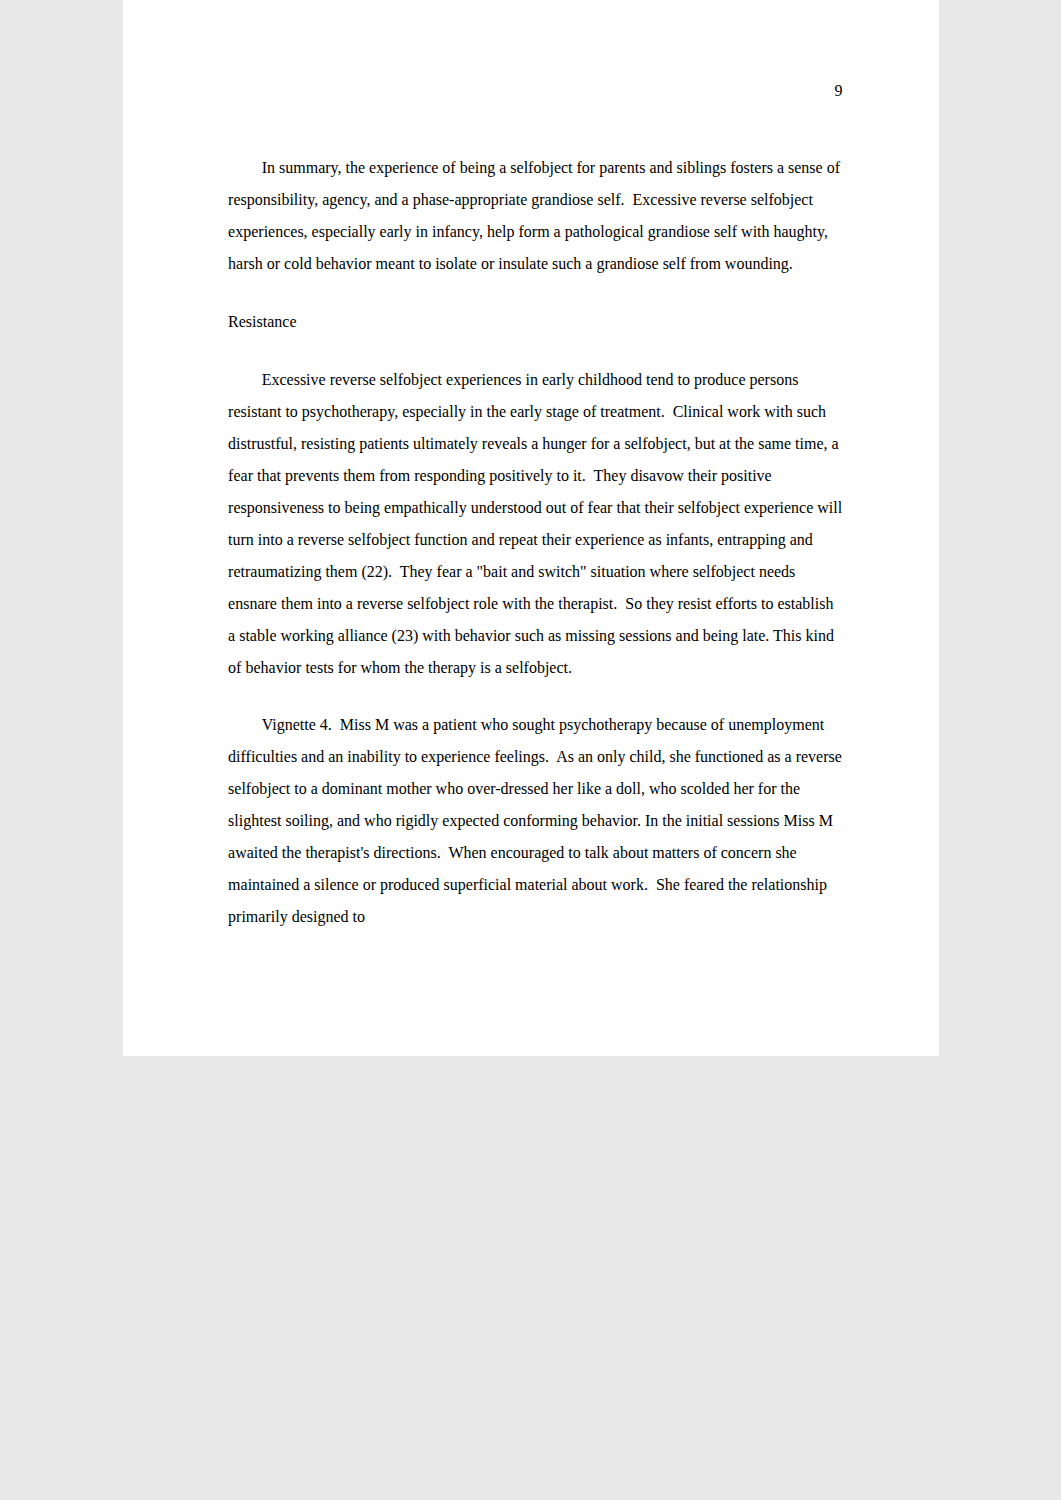9
In summary, the experience of being a selfobject for parents and siblings fosters a sense of responsibility, agency, and a phase-appropriate grandiose self. Excessive reverse selfobject experiences, especially early in infancy, help form a pathological grandiose self with haughty, harsh or cold behavior meant to isolate or insulate such a grandiose self from wounding.
Resistance
Excessive reverse selfobject experiences in early childhood tend to produce persons resistant to psychotherapy, especially in the early stage of treatment. Clinical work with such distrustful, resisting patients ultimately reveals a hunger for a selfobject, but at the same time, a fear that prevents them from responding positively to it. They disavow their positive responsiveness to being empathically understood out of fear that their selfobject experience will turn into a reverse selfobject function and repeat their experience as infants, entrapping and retraumatizing them (22). They fear a "bait and switch" situation where selfobject needs ensnare them into a reverse selfobject role with the therapist. So they resist efforts to establish a stable working alliance (23) with behavior such as missing sessions and being late. This kind of behavior tests for whom the therapy is a selfobject.
Vignette 4. Miss M was a patient who sought psychotherapy because of unemployment difficulties and an inability to experience feelings. As an only child, she functioned as a reverse selfobject to a dominant mother who over-dressed her like a doll, who scolded her for the slightest soiling, and who rigidly expected conforming behavior. In the initial sessions Miss M awaited the therapist's directions. When encouraged to talk about matters of concern she maintained a silence or produced superficial material about work. She feared the relationship primarily designed to